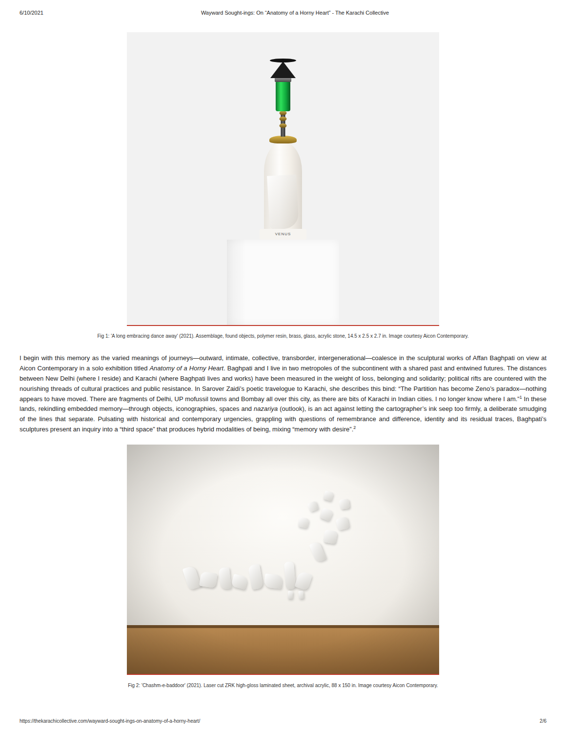6/10/2021 Wayward Sought-ings: On “Anatomy of a Horny Heart” - The Karachi Collective
VENUS
Fig 1: 'A long embracing dance away' (2021). Assemblage, found objects, polymer resin, brass, glass, acrylic stone, 14.5 x 2.5 x 2.7 in. Image courtesy Aicon Contemporary.
I begin with this memory as the varied meanings of journeys—outward, intimate, collective, transborder, intergenerational—coalesce in the sculptural works of Affan Baghpati on view at Aicon Contemporary in a solo exhibition titled Anatomy of a Horny Heart. Baghpati and I live in two metropoles of the subcontinent with a shared past and entwined futures. The distances between New Delhi (where I reside) and Karachi (where Baghpati lives and works) have been measured in the weight of loss, belonging and solidarity; political rifts are countered with the nourishing threads of cultural practices and public resistance. In Sarover Zaidi’s poetic travelogue to Karachi, she describes this bind: “The Partition has become Zeno’s paradox—nothing appears to have moved. There are fragments of Delhi, UP mofussil towns and Bombay all over this city, as there are bits of Karachi in Indian cities. I no longer know where I am.”1 In these lands, rekindling embedded memory—through objects, iconographies, spaces and nazariya (outlook), is an act against letting the cartographer’s ink seep too firmly, a deliberate smudging of the lines that separate. Pulsating with historical and contemporary urgencies, grappling with questions of remembrance and difference, identity and its residual traces, Baghpati’s sculptures present an inquiry into a “third space” that produces hybrid modalities of being, mixing “memory with desire”.2
Fig 2: 'Chashm-e-baddoor' (2021). Laser cut ZRK high-gloss laminated sheet, archival acrylic, 88 x 150 in. Image courtesy Aicon Contemporary.
https://thekarachicollective.com/wayward-sought-ings-on-anatomy-of-a-horny-heart/ 2/6